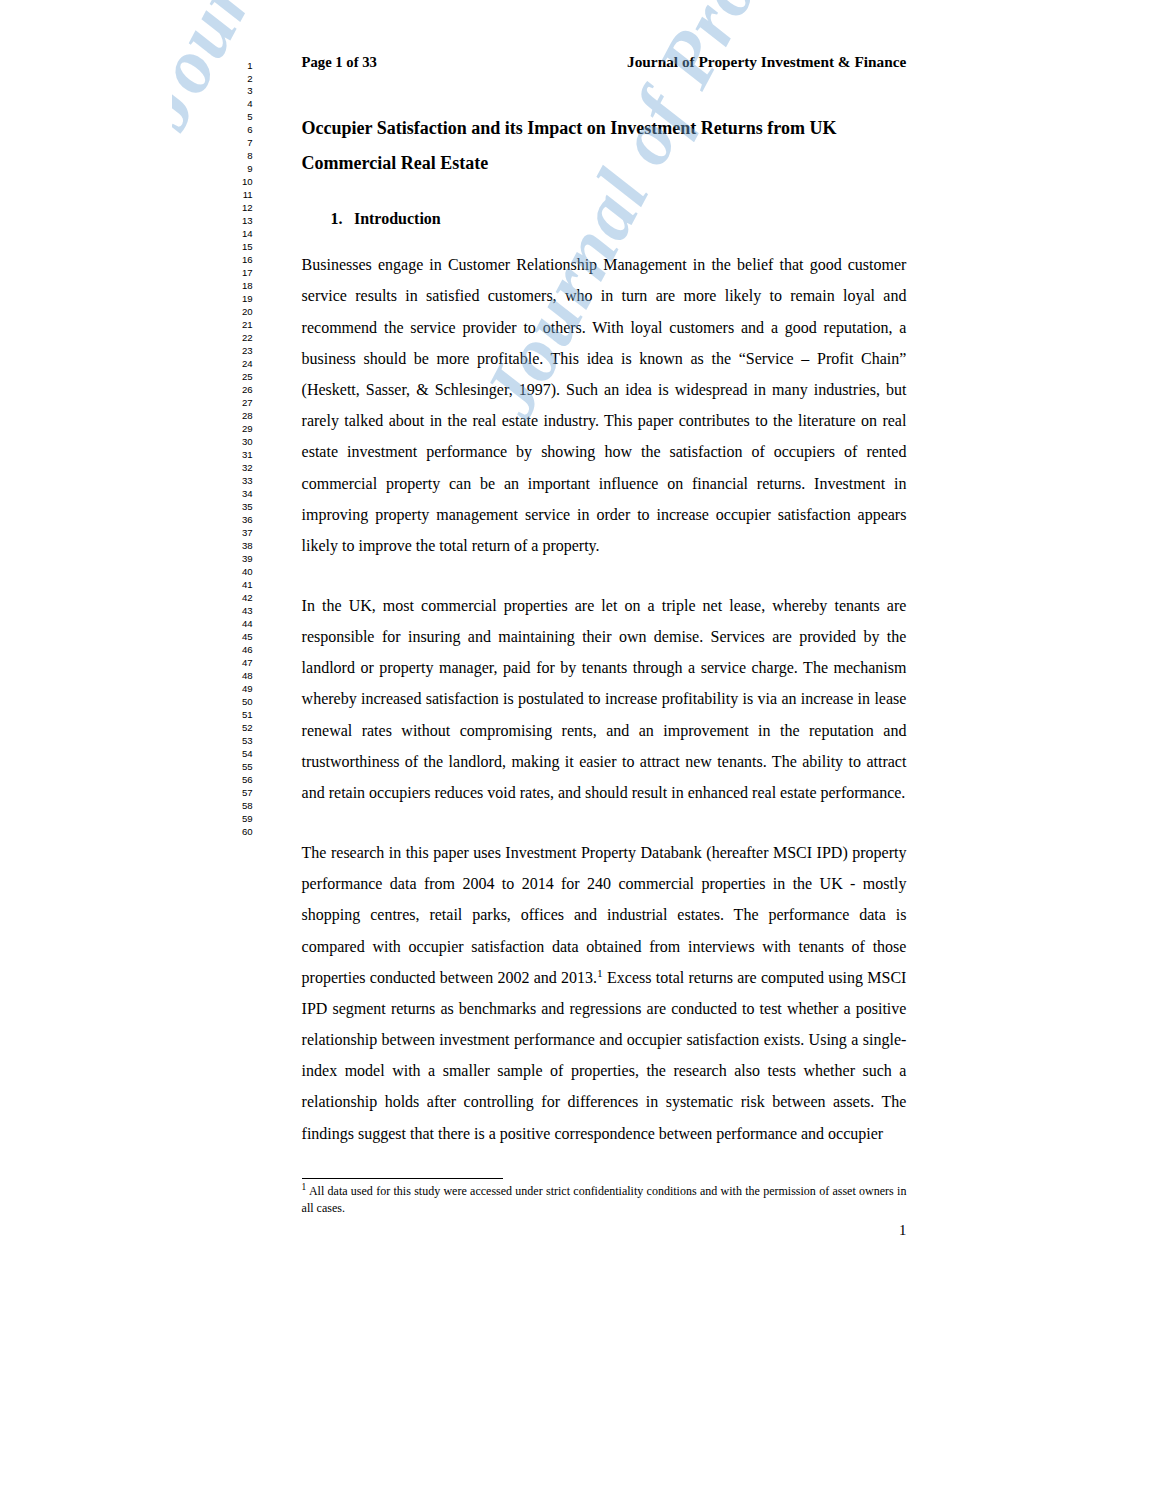123456789101112131415161718192021222324252627282930313233343536373839404142434445464748495051525354555657585960
Journal of Property Investment & Finance
Journal of Property Investment & Finance
Page 1 of 33 Journal of Property Investment & Finance
Occupier Satisfaction and its Impact on Investment Returns from UK Commercial Real Estate
1. Introduction
Businesses engage in Customer Relationship Management in the belief that good customer service results in satisfied customers, who in turn are more likely to remain loyal and recommend the service provider to others. With loyal customers and a good reputation, a business should be more profitable. This idea is known as the “Service – Profit Chain” (Heskett, Sasser, & Schlesinger, 1997). Such an idea is widespread in many industries, but rarely talked about in the real estate industry. This paper contributes to the literature on real estate investment performance by showing how the satisfaction of occupiers of rented commercial property can be an important influence on financial returns. Investment in improving property management service in order to increase occupier satisfaction appears likely to improve the total return of a property.
In the UK, most commercial properties are let on a triple net lease, whereby tenants are responsible for insuring and maintaining their own demise. Services are provided by the landlord or property manager, paid for by tenants through a service charge. The mechanism whereby increased satisfaction is postulated to increase profitability is via an increase in lease renewal rates without compromising rents, and an improvement in the reputation and trustworthiness of the landlord, making it easier to attract new tenants. The ability to attract and retain occupiers reduces void rates, and should result in enhanced real estate performance.
The research in this paper uses Investment Property Databank (hereafter MSCI IPD) property performance data from 2004 to 2014 for 240 commercial properties in the UK - mostly shopping centres, retail parks, offices and industrial estates. The performance data is compared with occupier satisfaction data obtained from interviews with tenants of those properties conducted between 2002 and 2013.1 Excess total returns are computed using MSCI IPD segment returns as benchmarks and regressions are conducted to test whether a positive relationship between investment performance and occupier satisfaction exists. Using a single-index model with a smaller sample of properties, the research also tests whether such a relationship holds after controlling for differences in systematic risk between assets. The findings suggest that there is a positive correspondence between performance and occupier
1 All data used for this study were accessed under strict confidentiality conditions and with the permission of asset owners in all cases.
1